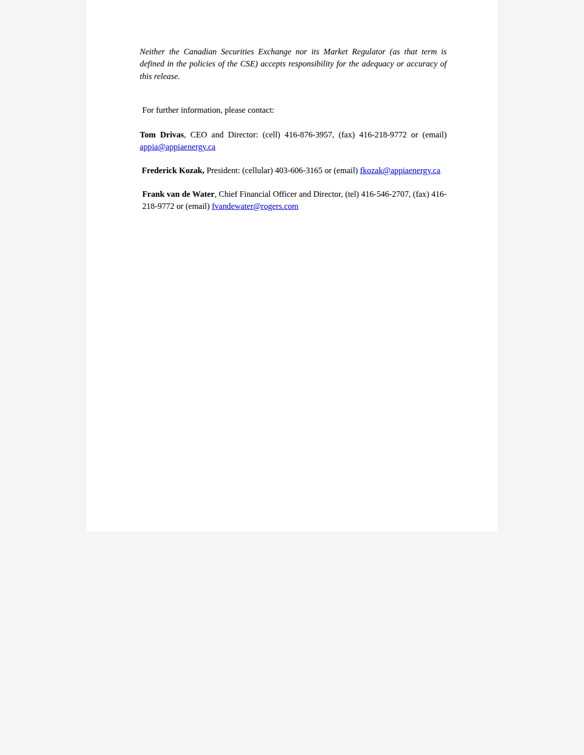Neither the Canadian Securities Exchange nor its Market Regulator (as that term is defined in the policies of the CSE) accepts responsibility for the adequacy or accuracy of this release.
For further information, please contact:
Tom Drivas, CEO and Director: (cell) 416-876-3957, (fax) 416-218-9772 or (email) appia@appiaenergy.ca
Frederick Kozak, President: (cellular) 403-606-3165 or (email) fkozak@appiaenergy.ca
Frank van de Water, Chief Financial Officer and Director, (tel) 416-546-2707, (fax) 416-218-9772 or (email) fvandewater@rogers.com